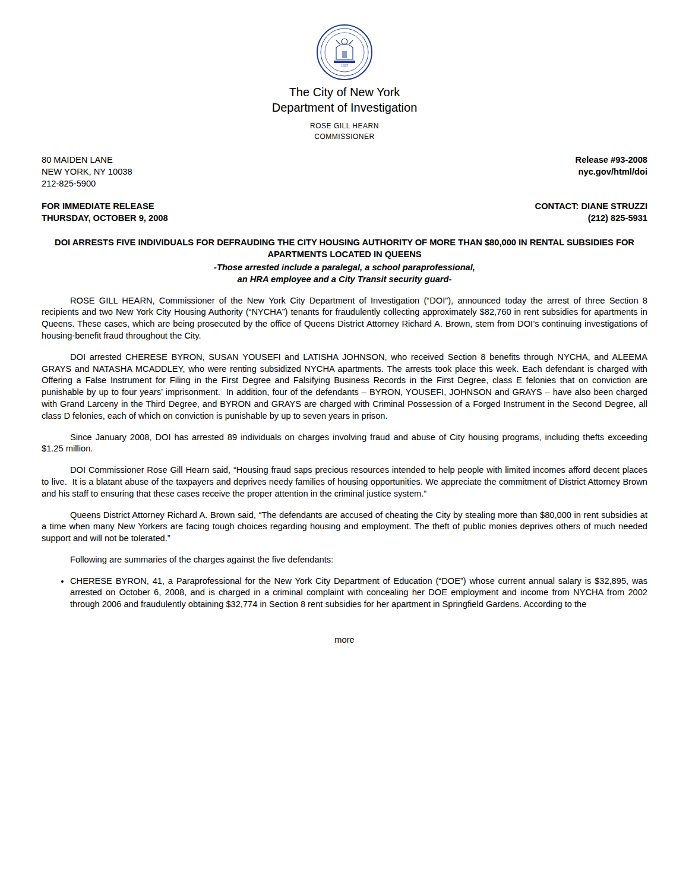1625
The City of New York
Department of Investigation
ROSE GILL HEARN
COMMISSIONER
| 80 MAIDEN LANE | Release #93-2008 |
| NEW YORK, NY 10038 | nyc.gov/html/doi |
| 212-825-5900 | |
| FOR IMMEDIATE RELEASE | CONTACT: DIANE STRUZZI |
| THURSDAY, OCTOBER 9, 2008 | (212) 825-5931 |
DOI Arrests Five Individuals for Defrauding the City Housing Authority of More Than $80,000 in Rental Subsidies for Apartments Located in Queens
-Those arrested include a paralegal, a school paraprofessional,
an HRA employee and a City Transit security guard-
ROSE GILL HEARN, Commissioner of the New York City Department of Investigation (“DOI”), announced today the arrest of three Section 8 recipients and two New York City Housing Authority (“NYCHA”) tenants for fraudulently collecting approximately $82,760 in rent subsidies for apartments in Queens. These cases, which are being prosecuted by the office of Queens District Attorney Richard A. Brown, stem from DOI’s continuing investigations of housing-benefit fraud throughout the City.
DOI arrested CHERESE BYRON, SUSAN YOUSEFI and LATISHA JOHNSON, who received Section 8 benefits through NYCHA, and ALEEMA GRAYS and NATASHA MCADDLEY, who were renting subsidized NYCHA apartments. The arrests took place this week. Each defendant is charged with Offering a False Instrument for Filing in the First Degree and Falsifying Business Records in the First Degree, class E felonies that on conviction are punishable by up to four years’ imprisonment. In addition, four of the defendants – BYRON, YOUSEFI, JOHNSON and GRAYS – have also been charged with Grand Larceny in the Third Degree, and BYRON and GRAYS are charged with Criminal Possession of a Forged Instrument in the Second Degree, all class D felonies, each of which on conviction is punishable by up to seven years in prison.
Since January 2008, DOI has arrested 89 individuals on charges involving fraud and abuse of City housing programs, including thefts exceeding $1.25 million.
DOI Commissioner Rose Gill Hearn said, “Housing fraud saps precious resources intended to help people with limited incomes afford decent places to live. It is a blatant abuse of the taxpayers and deprives needy families of housing opportunities. We appreciate the commitment of District Attorney Brown and his staff to ensuring that these cases receive the proper attention in the criminal justice system.”
Queens District Attorney Richard A. Brown said, “The defendants are accused of cheating the City by stealing more than $80,000 in rent subsidies at a time when many New Yorkers are facing tough choices regarding housing and employment. The theft of public monies deprives others of much needed support and will not be tolerated.”
Following are summaries of the charges against the five defendants:
CHERESE BYRON, 41, a Paraprofessional for the New York City Department of Education (“DOE”) whose current annual salary is $32,895, was arrested on October 6, 2008, and is charged in a criminal complaint with concealing her DOE employment and income from NYCHA from 2002 through 2006 and fraudulently obtaining $32,774 in Section 8 rent subsidies for her apartment in Springfield Gardens. According to the
more